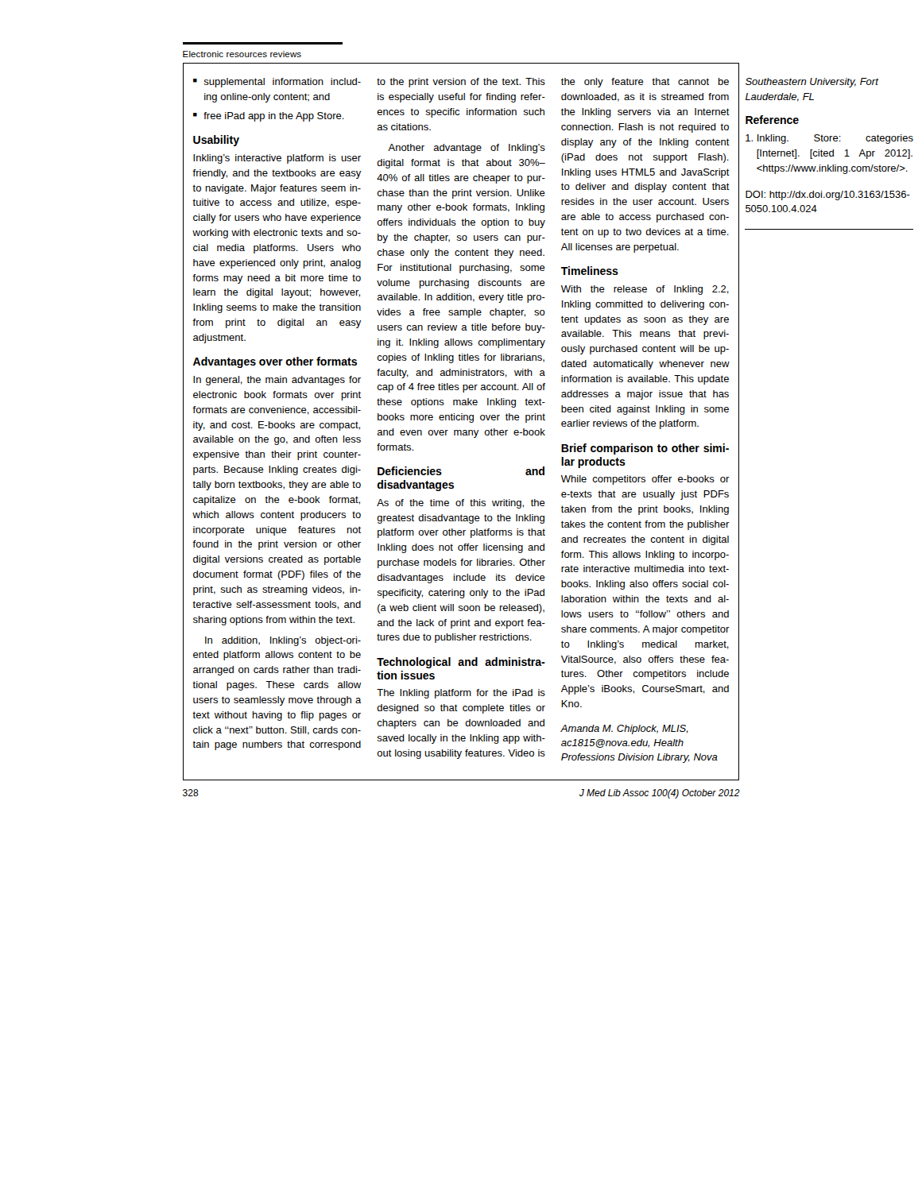Electronic resources reviews
supplemental information including online-only content; and
free iPad app in the App Store.
Usability
Inkling’s interactive platform is user friendly, and the textbooks are easy to navigate. Major features seem intuitive to access and utilize, especially for users who have experience working with electronic texts and social media platforms. Users who have experienced only print, analog forms may need a bit more time to learn the digital layout; however, Inkling seems to make the transition from print to digital an easy adjustment.
Advantages over other formats
In general, the main advantages for electronic book formats over print formats are convenience, accessibility, and cost. E-books are compact, available on the go, and often less expensive than their print counterparts. Because Inkling creates digitally born textbooks, they are able to capitalize on the e-book format, which allows content producers to incorporate unique features not found in the print version or other digital versions created as portable document format (PDF) files of the print, such as streaming videos, interactive self-assessment tools, and sharing options from within the text.
In addition, Inkling’s object-oriented platform allows content to be arranged on cards rather than traditional pages. These cards allow users to seamlessly move through a text without having to flip pages or click a ‘‘next’’ button. Still, cards contain page numbers that correspond to the print version of the text. This is especially useful for finding references to specific information such as citations.
Another advantage of Inkling’s digital format is that about 30%–40% of all titles are cheaper to purchase than the print version. Unlike many other e-book formats, Inkling offers individuals the option to buy by the chapter, so users can purchase only the content they need. For institutional purchasing, some volume purchasing discounts are available. In addition, every title provides a free sample chapter, so users can review a title before buying it. Inkling allows complimentary copies of Inkling titles for librarians, faculty, and administrators, with a cap of 4 free titles per account. All of these options make Inkling textbooks more enticing over the print and even over many other e-book formats.
Deficiencies and disadvantages
As of the time of this writing, the greatest disadvantage to the Inkling platform over other platforms is that Inkling does not offer licensing and purchase models for libraries. Other disadvantages include its device specificity, catering only to the iPad (a web client will soon be released), and the lack of print and export features due to publisher restrictions.
Technological and administration issues
The Inkling platform for the iPad is designed so that complete titles or chapters can be downloaded and saved locally in the Inkling app without losing usability features. Video is the only feature that cannot be downloaded, as it is streamed from the Inkling servers via an Internet connection. Flash is not required to display any of the Inkling content (iPad does not support Flash). Inkling uses HTML5 and JavaScript to deliver and display content that resides in the user account. Users are able to access purchased content on up to two devices at a time. All licenses are perpetual.
Timeliness
With the release of Inkling 2.2, Inkling committed to delivering content updates as soon as they are available. This means that previously purchased content will be updated automatically whenever new information is available. This update addresses a major issue that has been cited against Inkling in some earlier reviews of the platform.
Brief comparison to other similar products
While competitors offer e-books or e-texts that are usually just PDFs taken from the print books, Inkling takes the content from the publisher and recreates the content in digital form. This allows Inkling to incorporate interactive multimedia into textbooks. Inkling also offers social collaboration within the texts and allows users to ‘‘follow’’ others and share comments. A major competitor to Inkling’s medical market, VitalSource, also offers these features. Other competitors include Apple’s iBooks, CourseSmart, and Kno.
Amanda M. Chiplock, MLIS,
ac1815@nova.edu, Health Professions Division Library, Nova Southeastern University, Fort Lauderdale, FL
Reference
Inkling. Store: categories [Internet]. [cited 1 Apr 2012]. <https://www.inkling.com/store/>.
DOI: http://dx.doi.org/10.3163/1536-5050.100.4.024
328
J Med Lib Assoc 100(4) October 2012